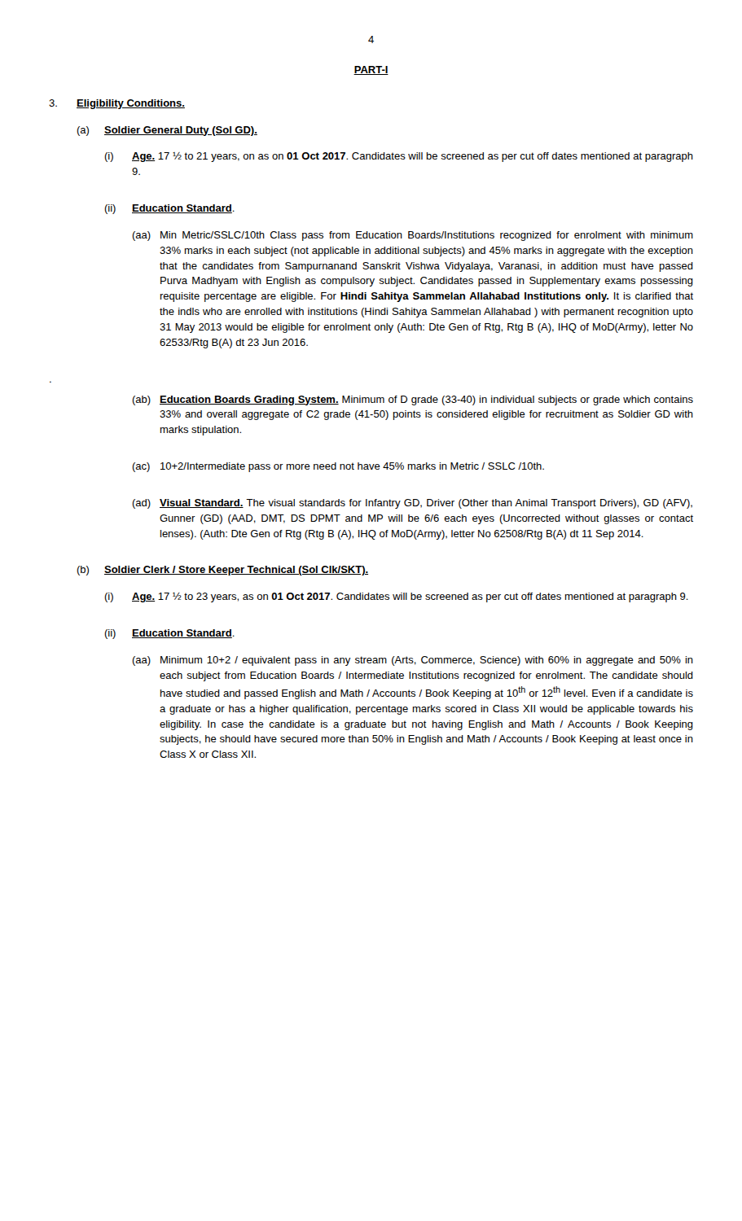4
PART-I
3.
Eligibility Conditions.
(a)
Soldier General Duty (Sol GD).
(i)
Age. 17 ½ to 21 years, on as on 01 Oct 2017. Candidates will be screened as per cut off dates mentioned at paragraph 9.
(ii)
Education Standard.
(aa)
Min Metric/SSLC/10th Class pass from Education Boards/Institutions recognized for enrolment with minimum 33% marks in each subject (not applicable in additional subjects) and 45% marks in aggregate with the exception that the candidates from Sampurnanand Sanskrit Vishwa Vidyalaya, Varanasi, in addition must have passed Purva Madhyam with English as compulsory subject. Candidates passed in Supplementary exams possessing requisite percentage are eligible. For Hindi Sahitya Sammelan Allahabad Institutions only. It is clarified that the indls who are enrolled with institutions (Hindi Sahitya Sammelan Allahabad ) with permanent recognition upto 31 May 2013 would be eligible for enrolment only (Auth: Dte Gen of Rtg, Rtg B (A), IHQ of MoD(Army), letter No 62533/Rtg B(A) dt 23 Jun 2016.
.
(ab)
Education Boards Grading System. Minimum of D grade (33-40) in individual subjects or grade which contains 33% and overall aggregate of C2 grade (41-50) points is considered eligible for recruitment as Soldier GD with marks stipulation.
(ac)
10+2/Intermediate pass or more need not have 45% marks in Metric / SSLC /10th.
(ad)
Visual Standard. The visual standards for Infantry GD, Driver (Other than Animal Transport Drivers), GD (AFV), Gunner (GD) (AAD, DMT, DS DPMT and MP will be 6/6 each eyes (Uncorrected without glasses or contact lenses). (Auth: Dte Gen of Rtg (Rtg B (A), IHQ of MoD(Army), letter No 62508/Rtg B(A) dt 11 Sep 2014.
(b)
Soldier Clerk / Store Keeper Technical (Sol Clk/SKT).
(i)
Age. 17 ½ to 23 years, as on 01 Oct 2017. Candidates will be screened as per cut off dates mentioned at paragraph 9.
(ii)
Education Standard.
(aa)
Minimum 10+2 / equivalent pass in any stream (Arts, Commerce, Science) with 60% in aggregate and 50% in each subject from Education Boards / Intermediate Institutions recognized for enrolment. The candidate should have studied and passed English and Math / Accounts / Book Keeping at 10th or 12th level. Even if a candidate is a graduate or has a higher qualification, percentage marks scored in Class XII would be applicable towards his eligibility. In case the candidate is a graduate but not having English and Math / Accounts / Book Keeping subjects, he should have secured more than 50% in English and Math / Accounts / Book Keeping at least once in Class X or Class XII.